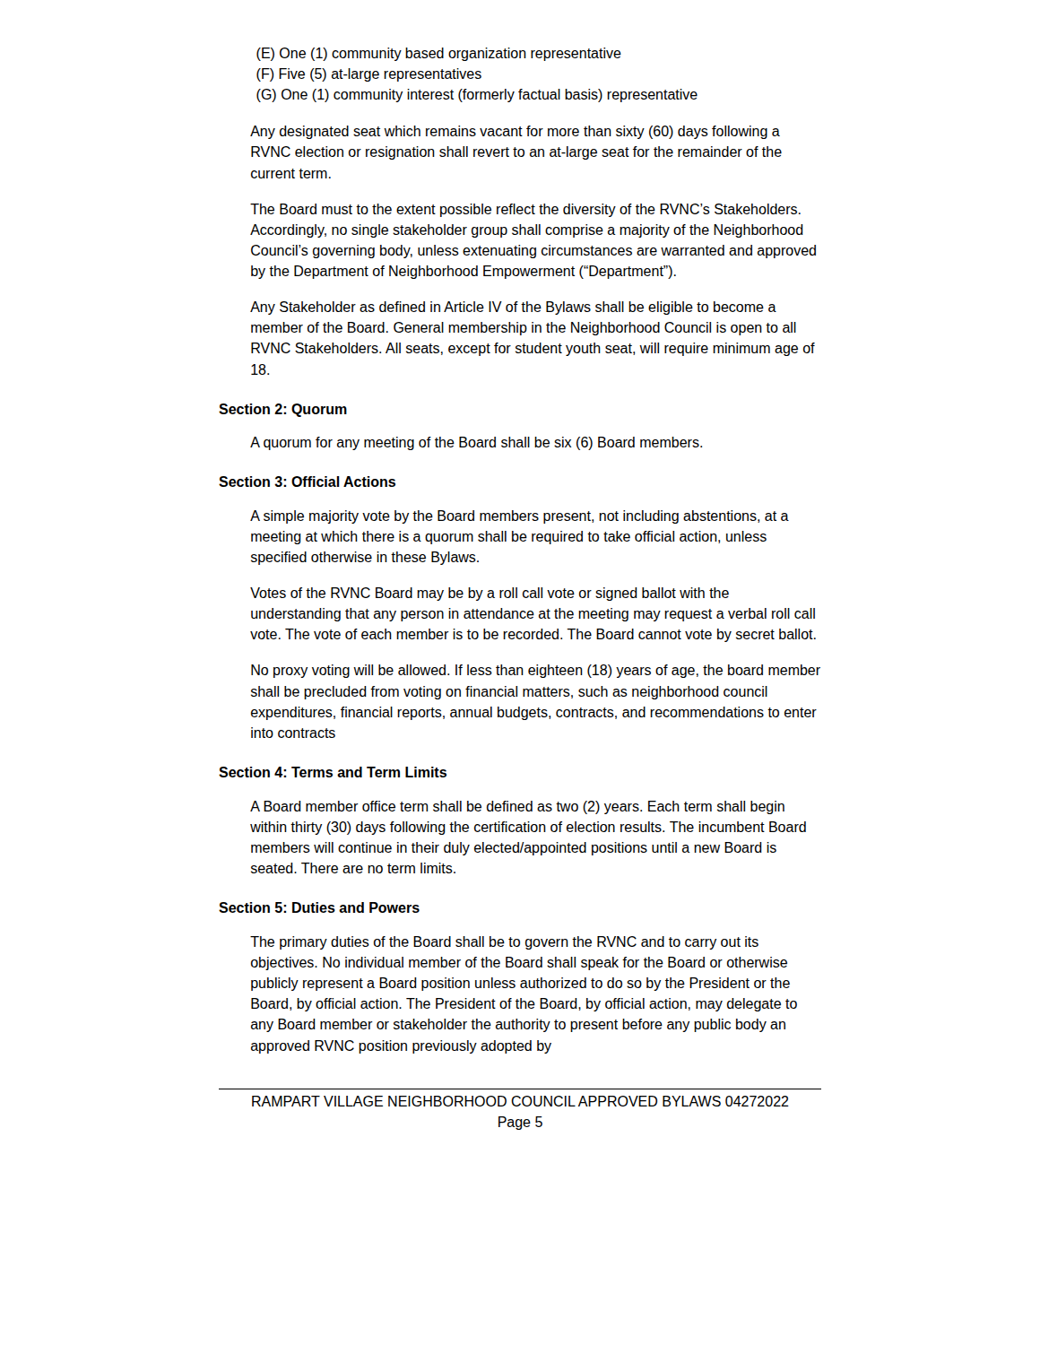(E) One (1) community based organization representative
(F) Five (5) at-large representatives
(G) One (1) community interest (formerly factual basis) representative
Any designated seat which remains vacant for more than sixty (60) days following a RVNC election or resignation shall revert to an at-large seat for the remainder of the current term.
The Board must to the extent possible reflect the diversity of the RVNC’s Stakeholders. Accordingly, no single stakeholder group shall comprise a majority of the Neighborhood Council’s governing body, unless extenuating circumstances are warranted and approved by the Department of Neighborhood Empowerment (“Department”).
Any Stakeholder as defined in Article IV of the Bylaws shall be eligible to become a member of the Board. General membership in the Neighborhood Council is open to all RVNC Stakeholders. All seats, except for student youth seat, will require minimum age of 18.
Section 2: Quorum
A quorum for any meeting of the Board shall be six (6) Board members.
Section 3: Official Actions
A simple majority vote by the Board members present, not including abstentions, at a meeting at which there is a quorum shall be required to take official action, unless specified otherwise in these Bylaws.
Votes of the RVNC Board may be by a roll call vote or signed ballot with the understanding that any person in attendance at the meeting may request a verbal roll call vote. The vote of each member is to be recorded. The Board cannot vote by secret ballot.
No proxy voting will be allowed. If less than eighteen (18) years of age, the board member shall be precluded from voting on financial matters, such as neighborhood council expenditures, financial reports, annual budgets, contracts, and recommendations to enter into contracts
Section 4: Terms and Term Limits
A Board member office term shall be defined as two (2) years. Each term shall begin within thirty (30) days following the certification of election results. The incumbent Board members will continue in their duly elected/appointed positions until a new Board is seated. There are no term limits.
Section 5: Duties and Powers
The primary duties of the Board shall be to govern the RVNC and to carry out its objectives. No individual member of the Board shall speak for the Board or otherwise publicly represent a Board position unless authorized to do so by the President or the Board, by official action. The President of the Board, by official action, may delegate to any Board member or stakeholder the authority to present before any public body an approved RVNC position previously adopted by
RAMPART VILLAGE NEIGHBORHOOD COUNCIL APPROVED BYLAWS 04272022
Page 5